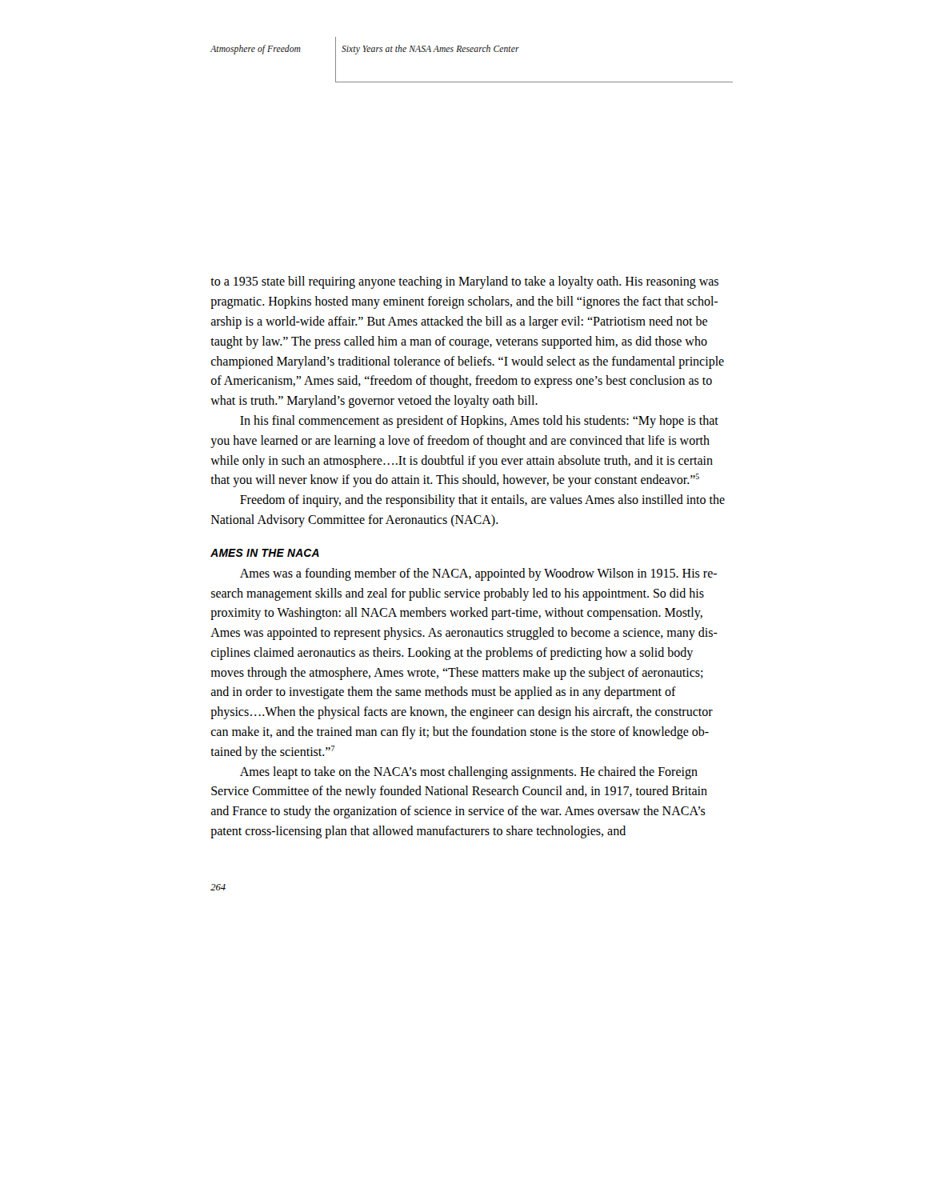Atmosphere of Freedom Sixty Years at the NASA Ames Research Center
to a 1935 state bill requiring anyone teaching in Maryland to take a loyalty oath. His reasoning was pragmatic. Hopkins hosted many eminent foreign scholars, and the bill “ignores the fact that scholarship is a world-wide affair.” But Ames attacked the bill as a larger evil: “Patriotism need not be taught by law.” The press called him a man of courage, veterans supported him, as did those who championed Maryland’s traditional tolerance of beliefs. “I would select as the fundamental principle of Americanism,” Ames said, “freedom of thought, freedom to express one’s best conclusion as to what is truth.” Maryland’s governor vetoed the loyalty oath bill.
In his final commencement as president of Hopkins, Ames told his students: “My hope is that you have learned or are learning a love of freedom of thought and are convinced that life is worth while only in such an atmosphere….It is doubtful if you ever attain absolute truth, and it is certain that you will never know if you do attain it. This should, however, be your constant endeavor.”5
Freedom of inquiry, and the responsibility that it entails, are values Ames also instilled into the National Advisory Committee for Aeronautics (NACA).
Ames in the NACA
Ames was a founding member of the NACA, appointed by Woodrow Wilson in 1915. His research management skills and zeal for public service probably led to his appointment. So did his proximity to Washington: all NACA members worked part-time, without compensation. Mostly, Ames was appointed to represent physics. As aeronautics struggled to become a science, many disciplines claimed aeronautics as theirs. Looking at the problems of predicting how a solid body moves through the atmosphere, Ames wrote, “These matters make up the subject of aeronautics; and in order to investigate them the same methods must be applied as in any department of physics….When the physical facts are known, the engineer can design his aircraft, the constructor can make it, and the trained man can fly it; but the foundation stone is the store of knowledge obtained by the scientist.”7
Ames leapt to take on the NACA’s most challenging assignments. He chaired the Foreign Service Committee of the newly founded National Research Council and, in 1917, toured Britain and France to study the organization of science in service of the war. Ames oversaw the NACA’s patent cross-licensing plan that allowed manufacturers to share technologies, and
264